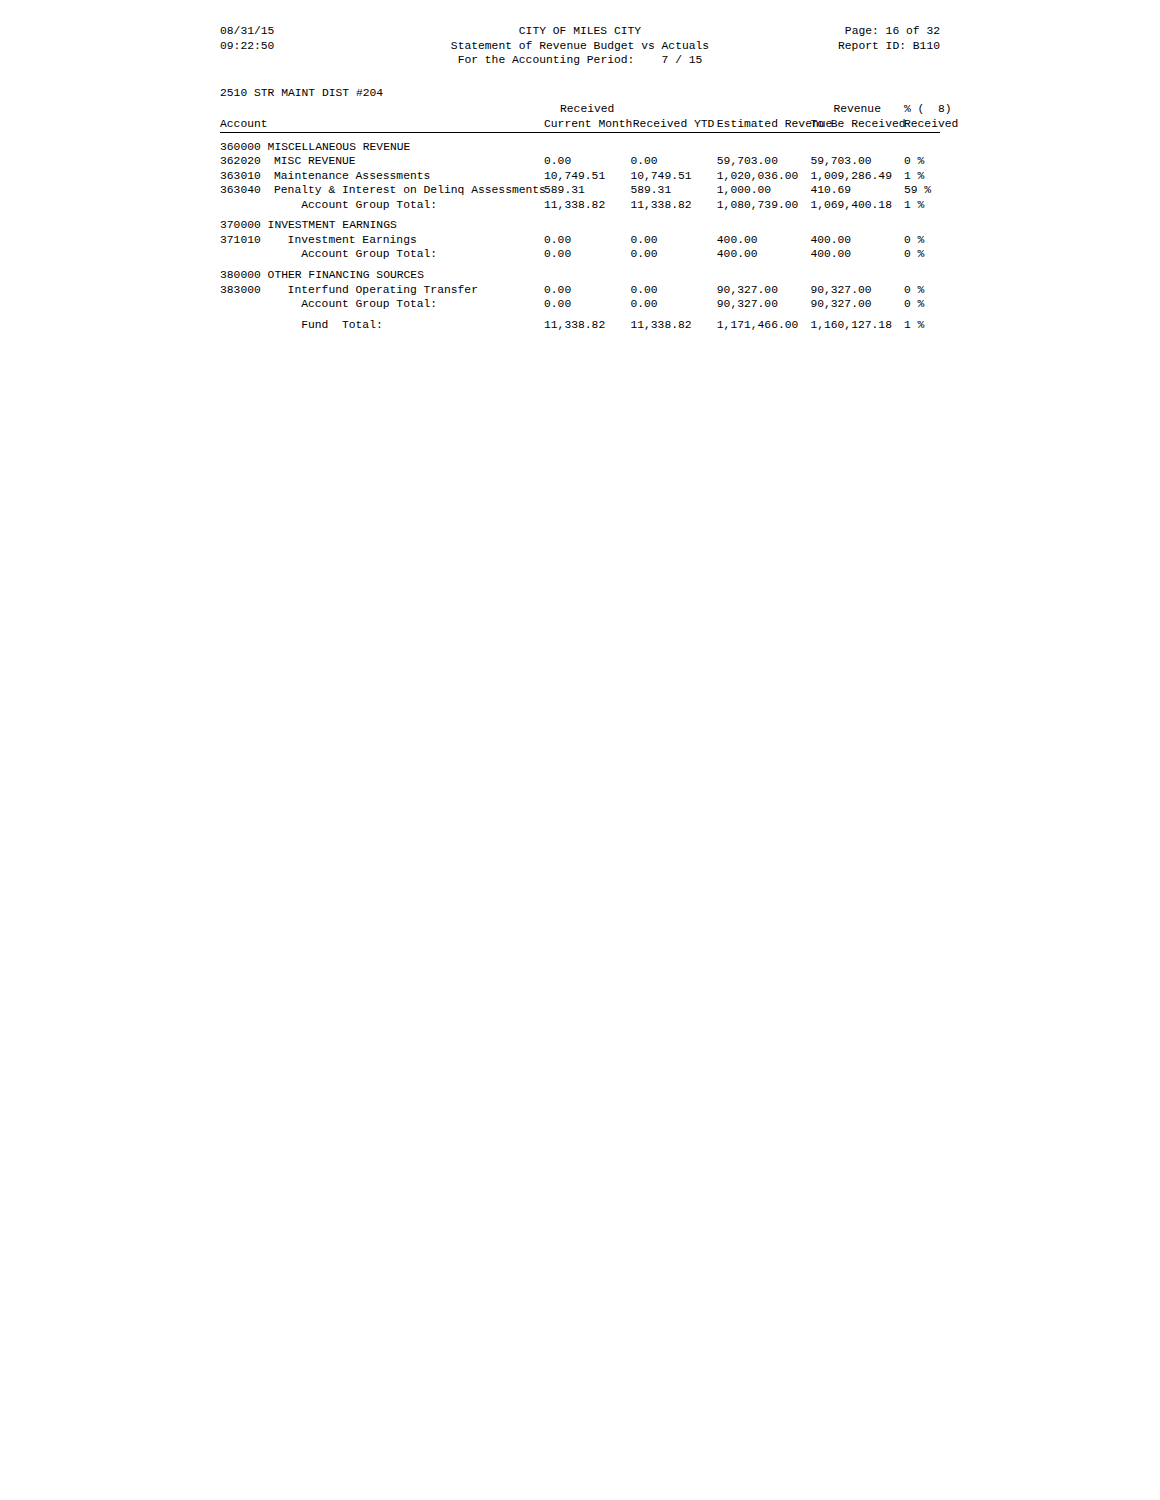08/31/15 09:22:50
CITY OF MILES CITY Statement of Revenue Budget vs Actuals For the Accounting Period: 7 / 15
Page: 16 of 32 Report ID: B110
2510 STR MAINT DIST #204
| | | Received | | | Revenue | % ( 8) |
| Account | | Current Month | Received YTD | Estimated Revenue | To Be Received | Received |
| 360000 MISCELLANEOUS REVENUE | | | | | |
| 362020 | MISC REVENUE | 0.00 | 0.00 | 59,703.00 | 59,703.00 | 0 % |
| 363010 | Maintenance Assessments | 10,749.51 | 10,749.51 | 1,020,036.00 | 1,009,286.49 | 1 % |
| 363040 | Penalty & Interest on Delinq Assessments | 589.31 | 589.31 | 1,000.00 | 410.69 | 59 % |
| | Account Group Total: | 11,338.82 | 11,338.82 | 1,080,739.00 | 1,069,400.18 | 1 % |
| 370000 INVESTMENT EARNINGS | | | | | |
| 371010 | Investment Earnings | 0.00 | 0.00 | 400.00 | 400.00 | 0 % |
| | Account Group Total: | 0.00 | 0.00 | 400.00 | 400.00 | 0 % |
| 380000 OTHER FINANCING SOURCES | | | | | |
| 383000 | Interfund Operating Transfer | 0.00 | 0.00 | 90,327.00 | 90,327.00 | 0 % |
| | Account Group Total: | 0.00 | 0.00 | 90,327.00 | 90,327.00 | 0 % |
| | Fund Total: | 11,338.82 | 11,338.82 | 1,171,466.00 | 1,160,127.18 | 1 % |